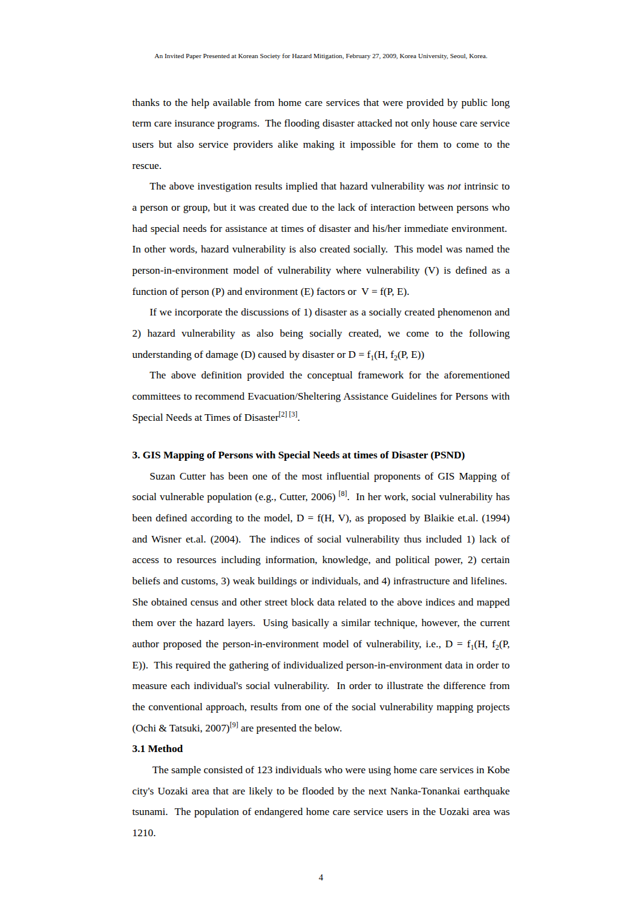An Invited Paper Presented at Korean Society for Hazard Mitigation, February 27, 2009, Korea University, Seoul, Korea.
thanks to the help available from home care services that were provided by public long term care insurance programs. The flooding disaster attacked not only house care service users but also service providers alike making it impossible for them to come to the rescue.
The above investigation results implied that hazard vulnerability was not intrinsic to a person or group, but it was created due to the lack of interaction between persons who had special needs for assistance at times of disaster and his/her immediate environment. In other words, hazard vulnerability is also created socially. This model was named the person-in-environment model of vulnerability where vulnerability (V) is defined as a function of person (P) and environment (E) factors or V = f(P, E).
If we incorporate the discussions of 1) disaster as a socially created phenomenon and 2) hazard vulnerability as also being socially created, we come to the following understanding of damage (D) caused by disaster or D = f1(H, f2(P, E))
The above definition provided the conceptual framework for the aforementioned committees to recommend Evacuation/Sheltering Assistance Guidelines for Persons with Special Needs at Times of Disaster[2] [3].
3. GIS Mapping of Persons with Special Needs at times of Disaster (PSND)
Suzan Cutter has been one of the most influential proponents of GIS Mapping of social vulnerable population (e.g., Cutter, 2006) [8]. In her work, social vulnerability has been defined according to the model, D = f(H, V), as proposed by Blaikie et.al. (1994) and Wisner et.al. (2004). The indices of social vulnerability thus included 1) lack of access to resources including information, knowledge, and political power, 2) certain beliefs and customs, 3) weak buildings or individuals, and 4) infrastructure and lifelines. She obtained census and other street block data related to the above indices and mapped them over the hazard layers. Using basically a similar technique, however, the current author proposed the person-in-environment model of vulnerability, i.e., D = f1(H, f2(P, E)). This required the gathering of individualized person-in-environment data in order to measure each individual's social vulnerability. In order to illustrate the difference from the conventional approach, results from one of the social vulnerability mapping projects (Ochi & Tatsuki, 2007)[9] are presented the below.
3.1 Method
The sample consisted of 123 individuals who were using home care services in Kobe city's Uozaki area that are likely to be flooded by the next Nanka-Tonankai earthquake tsunami. The population of endangered home care service users in the Uozaki area was 1210.
4